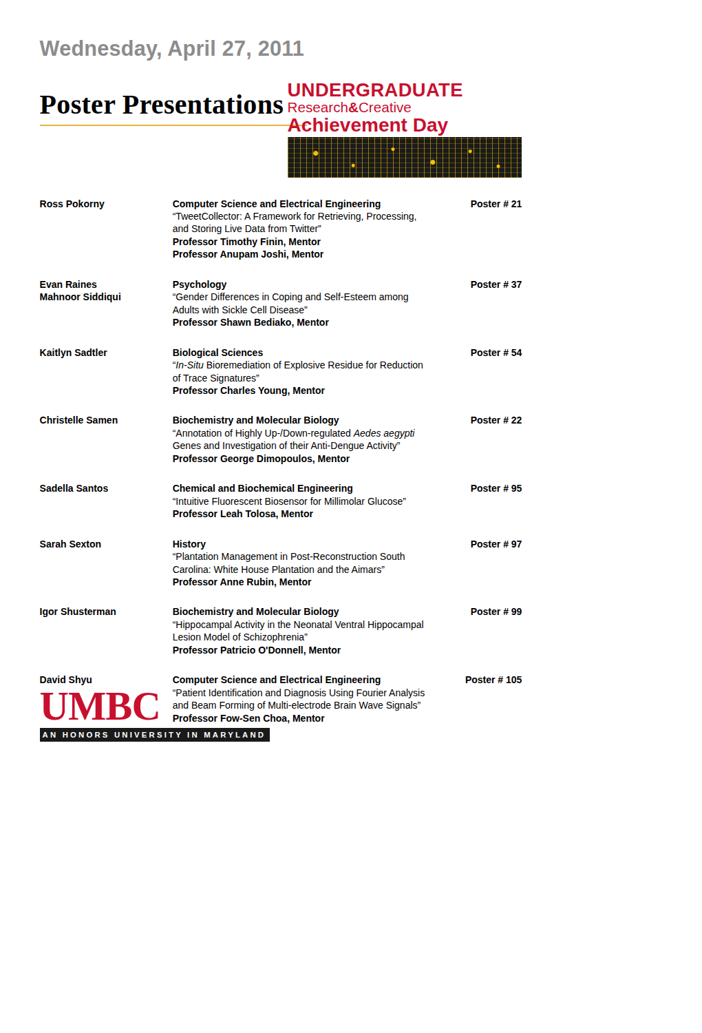Wednesday, April 27, 2011
Undergraduate
Research&Creative
Achievement Day
Poster Presentations
| Ross Pokorny | Computer Science and Electrical Engineering “TweetCollector: A Framework for Retrieving, Processing, and Storing Live Data from Twitter” Professor Timothy Finin, Mentor Professor Anupam Joshi, Mentor | Poster # 21 |
| Evan Raines Mahnoor Siddiqui | Psychology “Gender Differences in Coping and Self-Esteem among Adults with Sickle Cell Disease” Professor Shawn Bediako, Mentor | Poster # 37 |
| Kaitlyn Sadtler | Biological Sciences “ In-Situ Bioremediation of Explosive Residue for Reduction of Trace Signatures” Professor Charles Young, Mentor | Poster # 54 |
| Christelle Samen | Biochemistry and Molecular Biology “Annotation of Highly Up-/Down-regulated Aedes aegypti Genes and Investigation of their Anti-Dengue Activity” Professor George Dimopoulos, Mentor | Poster # 22 |
| Sadella Santos | Chemical and Biochemical Engineering “Intuitive Fluorescent Biosensor for Millimolar Glucose” Professor Leah Tolosa, Mentor | Poster # 95 |
| Sarah Sexton | History “Plantation Management in Post-Reconstruction South Carolina: White House Plantation and the Aimars” Professor Anne Rubin, Mentor | Poster # 97 |
| Igor Shusterman | Biochemistry and Molecular Biology “Hippocampal Activity in the Neonatal Ventral Hippocampal Lesion Model of Schizophrenia” Professor Patricio O'Donnell, Mentor | Poster # 99 |
| David Shyu | Computer Science and Electrical Engineering “Patient Identification and Diagnosis Using Fourier Analysis and Beam Forming of Multi-electrode Brain Wave Signals” Professor Fow-Sen Choa, Mentor | Poster # 105 |
UMBC
AN HONORS UNIVERSITY IN MARYLAND